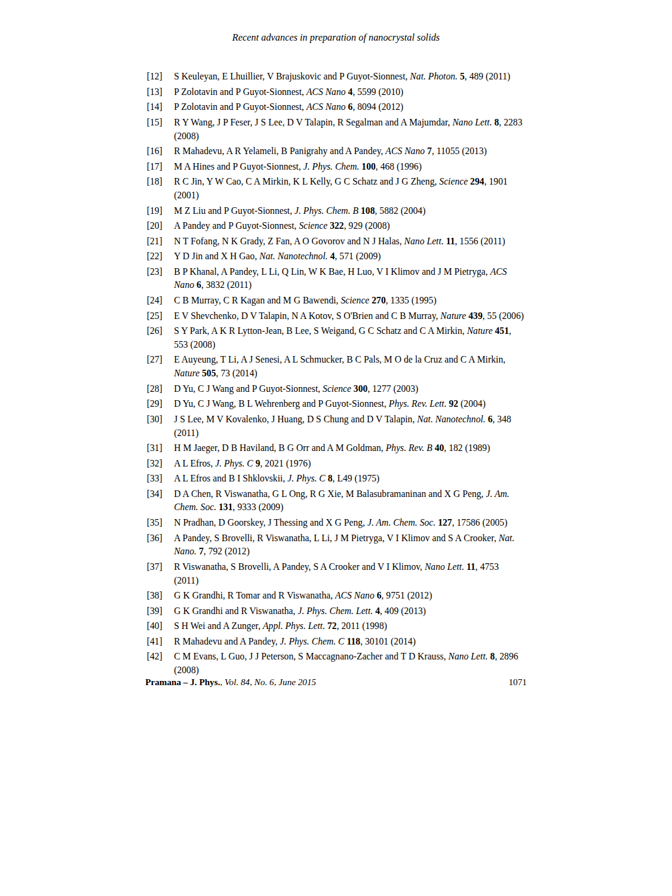Recent advances in preparation of nanocrystal solids
[12] S Keuleyan, E Lhuillier, V Brajuskovic and P Guyot-Sionnest, Nat. Photon. 5, 489 (2011)
[13] P Zolotavin and P Guyot-Sionnest, ACS Nano 4, 5599 (2010)
[14] P Zolotavin and P Guyot-Sionnest, ACS Nano 6, 8094 (2012)
[15] R Y Wang, J P Feser, J S Lee, D V Talapin, R Segalman and A Majumdar, Nano Lett. 8, 2283 (2008)
[16] R Mahadevu, A R Yelameli, B Panigrahy and A Pandey, ACS Nano 7, 11055 (2013)
[17] M A Hines and P Guyot-Sionnest, J. Phys. Chem. 100, 468 (1996)
[18] R C Jin, Y W Cao, C A Mirkin, K L Kelly, G C Schatz and J G Zheng, Science 294, 1901 (2001)
[19] M Z Liu and P Guyot-Sionnest, J. Phys. Chem. B 108, 5882 (2004)
[20] A Pandey and P Guyot-Sionnest, Science 322, 929 (2008)
[21] N T Fofang, N K Grady, Z Fan, A O Govorov and N J Halas, Nano Lett. 11, 1556 (2011)
[22] Y D Jin and X H Gao, Nat. Nanotechnol. 4, 571 (2009)
[23] B P Khanal, A Pandey, L Li, Q Lin, W K Bae, H Luo, V I Klimov and J M Pietryga, ACS Nano 6, 3832 (2011)
[24] C B Murray, C R Kagan and M G Bawendi, Science 270, 1335 (1995)
[25] E V Shevchenko, D V Talapin, N A Kotov, S O'Brien and C B Murray, Nature 439, 55 (2006)
[26] S Y Park, A K R Lytton-Jean, B Lee, S Weigand, G C Schatz and C A Mirkin, Nature 451, 553 (2008)
[27] E Auyeung, T Li, A J Senesi, A L Schmucker, B C Pals, M O de la Cruz and C A Mirkin, Nature 505, 73 (2014)
[28] D Yu, C J Wang and P Guyot-Sionnest, Science 300, 1277 (2003)
[29] D Yu, C J Wang, B L Wehrenberg and P Guyot-Sionnest, Phys. Rev. Lett. 92 (2004)
[30] J S Lee, M V Kovalenko, J Huang, D S Chung and D V Talapin, Nat. Nanotechnol. 6, 348 (2011)
[31] H M Jaeger, D B Haviland, B G Orr and A M Goldman, Phys. Rev. B 40, 182 (1989)
[32] A L Efros, J. Phys. C 9, 2021 (1976)
[33] A L Efros and B I Shklovskii, J. Phys. C 8, L49 (1975)
[34] D A Chen, R Viswanatha, G L Ong, R G Xie, M Balasubramaninan and X G Peng, J. Am. Chem. Soc. 131, 9333 (2009)
[35] N Pradhan, D Goorskey, J Thessing and X G Peng, J. Am. Chem. Soc. 127, 17586 (2005)
[36] A Pandey, S Brovelli, R Viswanatha, L Li, J M Pietryga, V I Klimov and S A Crooker, Nat. Nano. 7, 792 (2012)
[37] R Viswanatha, S Brovelli, A Pandey, S A Crooker and V I Klimov, Nano Lett. 11, 4753 (2011)
[38] G K Grandhi, R Tomar and R Viswanatha, ACS Nano 6, 9751 (2012)
[39] G K Grandhi and R Viswanatha, J. Phys. Chem. Lett. 4, 409 (2013)
[40] S H Wei and A Zunger, Appl. Phys. Lett. 72, 2011 (1998)
[41] R Mahadevu and A Pandey, J. Phys. Chem. C 118, 30101 (2014)
[42] C M Evans, L Guo, J J Peterson, S Maccagnano-Zacher and T D Krauss, Nano Lett. 8, 2896 (2008)
Pramana – J. Phys., Vol. 84, No. 6, June 2015 1071